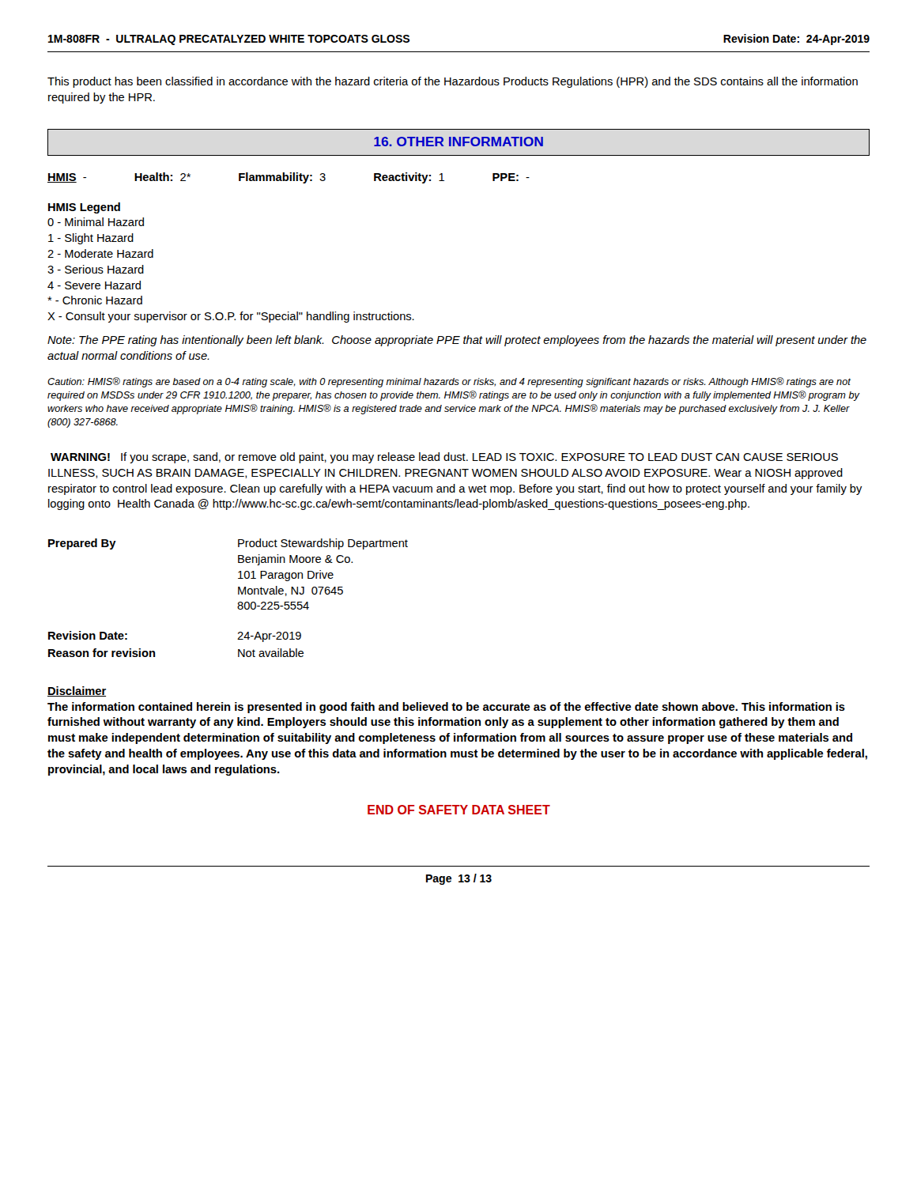1M-808FR - ULTRALAQ PRECATALYZED WHITE TOPCOATS GLOSS
Revision Date: 24-Apr-2019
This product has been classified in accordance with the hazard criteria of the Hazardous Products Regulations (HPR) and the SDS contains all the information required by the HPR.
16. OTHER INFORMATION
HMIS - Health: 2* Flammability: 3 Reactivity: 1 PPE: -
HMIS Legend
0 - Minimal Hazard
1 - Slight Hazard
2 - Moderate Hazard
3 - Serious Hazard
4 - Severe Hazard
* - Chronic Hazard
X - Consult your supervisor or S.O.P. for "Special" handling instructions.
Note: The PPE rating has intentionally been left blank. Choose appropriate PPE that will protect employees from the hazards the material will present under the actual normal conditions of use.
Caution: HMIS® ratings are based on a 0-4 rating scale, with 0 representing minimal hazards or risks, and 4 representing significant hazards or risks. Although HMIS® ratings are not required on MSDSs under 29 CFR 1910.1200, the preparer, has chosen to provide them. HMIS® ratings are to be used only in conjunction with a fully implemented HMIS® program by workers who have received appropriate HMIS® training. HMIS® is a registered trade and service mark of the NPCA. HMIS® materials may be purchased exclusively from J. J. Keller (800) 327-6868.
WARNING! If you scrape, sand, or remove old paint, you may release lead dust. LEAD IS TOXIC. EXPOSURE TO LEAD DUST CAN CAUSE SERIOUS ILLNESS, SUCH AS BRAIN DAMAGE, ESPECIALLY IN CHILDREN. PREGNANT WOMEN SHOULD ALSO AVOID EXPOSURE. Wear a NIOSH approved respirator to control lead exposure. Clean up carefully with a HEPA vacuum and a wet mop. Before you start, find out how to protect yourself and your family by logging onto Health Canada @ http://www.hc-sc.gc.ca/ewh-semt/contaminants/lead-plomb/asked_questions-questions_posees-eng.php.
| Prepared By | Product Stewardship Department Benjamin Moore & Co. 101 Paragon Drive Montvale, NJ 07645 800-225-5554 |
| Revision Date: | 24-Apr-2019 |
| Reason for revision | Not available |
Disclaimer
The information contained herein is presented in good faith and believed to be accurate as of the effective date shown above. This information is furnished without warranty of any kind. Employers should use this information only as a supplement to other information gathered by them and must make independent determination of suitability and completeness of information from all sources to assure proper use of these materials and the safety and health of employees. Any use of this data and information must be determined by the user to be in accordance with applicable federal, provincial, and local laws and regulations.
END OF SAFETY DATA SHEET
Page 13 / 13